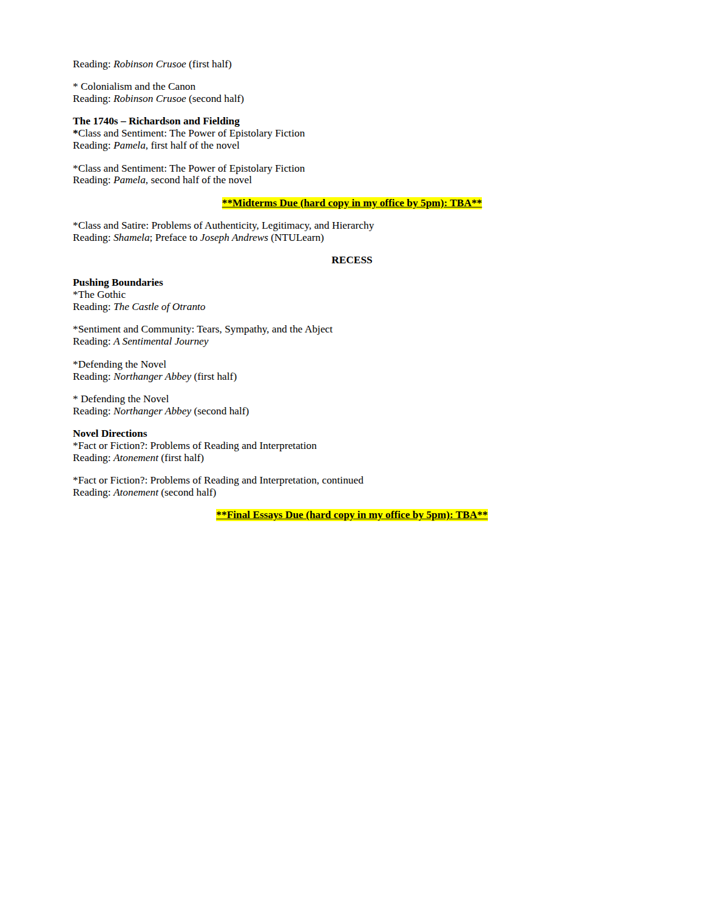Reading: Robinson Crusoe (first half)
* Colonialism and the Canon
Reading: Robinson Crusoe (second half)
The 1740s – Richardson and Fielding
*Class and Sentiment: The Power of Epistolary Fiction
Reading: Pamela, first half of the novel
*Class and Sentiment: The Power of Epistolary Fiction
Reading: Pamela, second half of the novel
**Midterms Due (hard copy in my office by 5pm): TBA**
*Class and Satire: Problems of Authenticity, Legitimacy, and Hierarchy
Reading: Shamela; Preface to Joseph Andrews (NTULearn)
RECESS
Pushing Boundaries
*The Gothic
Reading: The Castle of Otranto
*Sentiment and Community: Tears, Sympathy, and the Abject
Reading: A Sentimental Journey
*Defending the Novel
Reading: Northanger Abbey (first half)
* Defending the Novel
Reading: Northanger Abbey (second half)
Novel Directions
*Fact or Fiction?: Problems of Reading and Interpretation
Reading: Atonement (first half)
*Fact or Fiction?: Problems of Reading and Interpretation, continued
Reading: Atonement (second half)
**Final Essays Due (hard copy in my office by 5pm): TBA**